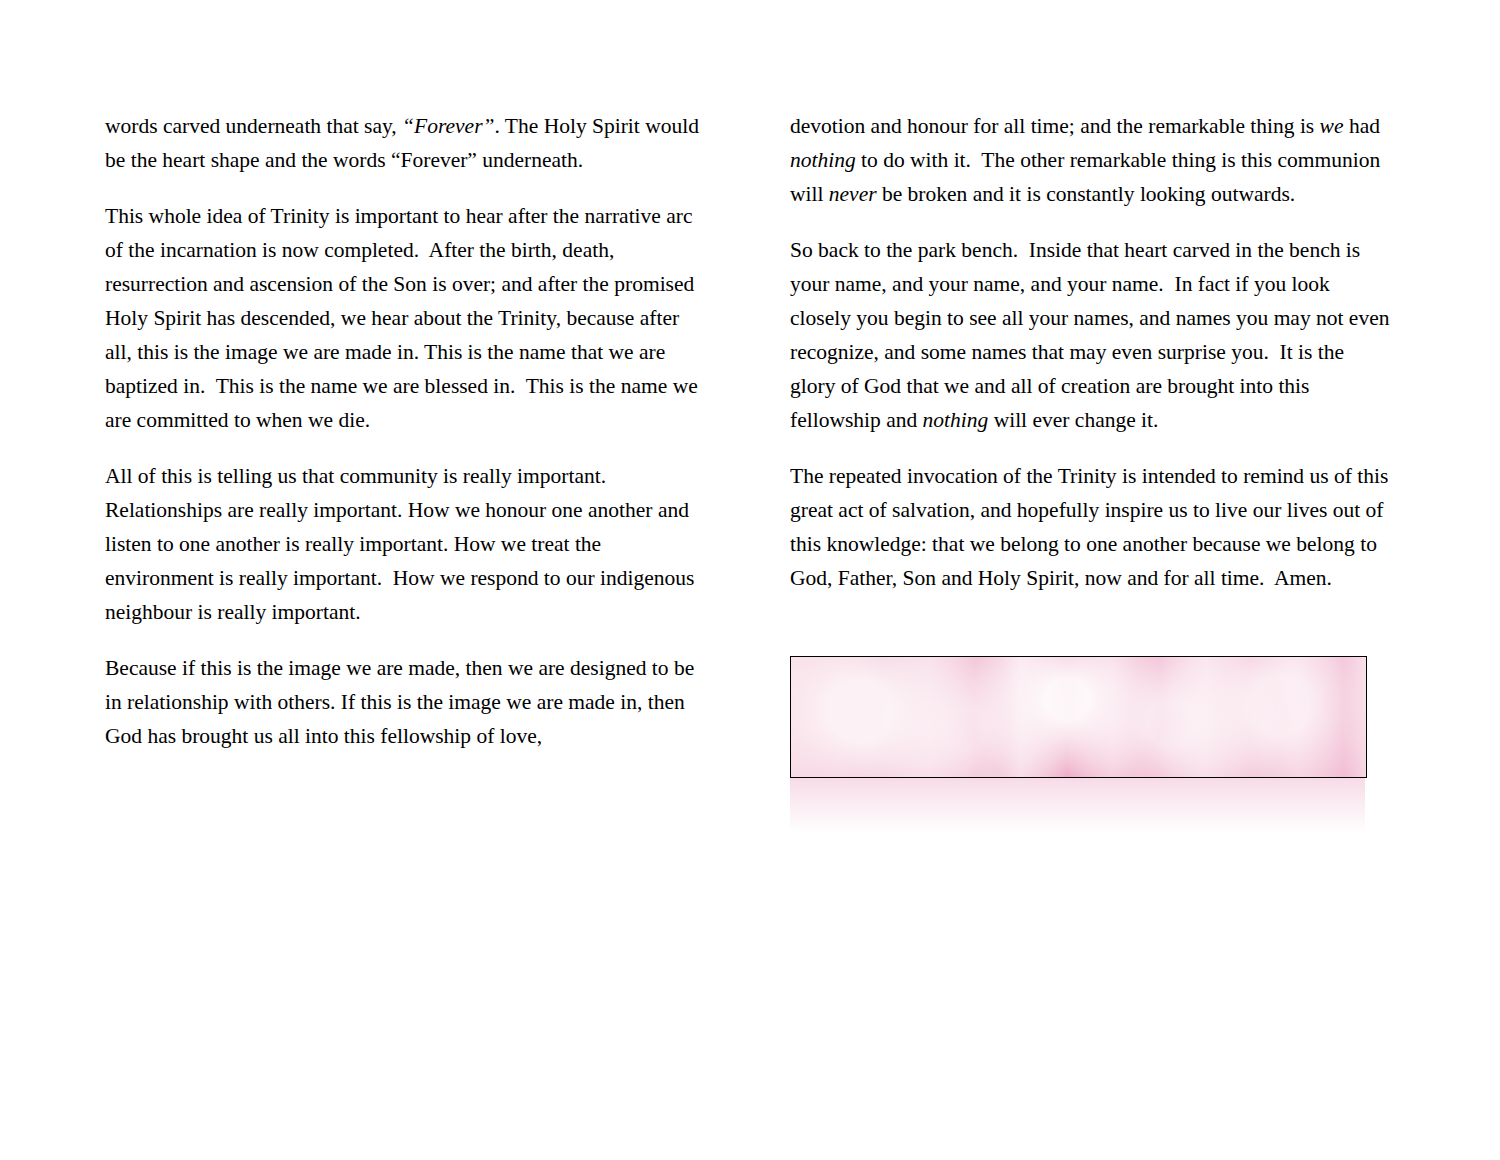words carved underneath that say, “Forever”. The Holy Spirit would be the heart shape and the words “Forever” underneath.
This whole idea of Trinity is important to hear after the narrative arc of the incarnation is now completed. After the birth, death, resurrection and ascension of the Son is over; and after the promised Holy Spirit has descended, we hear about the Trinity, because after all, this is the image we are made in. This is the name that we are baptized in. This is the name we are blessed in. This is the name we are committed to when we die.
All of this is telling us that community is really important. Relationships are really important. How we honour one another and listen to one another is really important. How we treat the environment is really important. How we respond to our indigenous neighbour is really important.
Because if this is the image we are made, then we are designed to be in relationship with others. If this is the image we are made in, then God has brought us all into this fellowship of love,
devotion and honour for all time; and the remarkable thing is we had nothing to do with it. The other remarkable thing is this communion will never be broken and it is constantly looking outwards.
So back to the park bench. Inside that heart carved in the bench is your name, and your name, and your name. In fact if you look closely you begin to see all your names, and names you may not even recognize, and some names that may even surprise you. It is the glory of God that we and all of creation are brought into this fellowship and nothing will ever change it.
The repeated invocation of the Trinity is intended to remind us of this great act of salvation, and hopefully inspire us to live our lives out of this knowledge: that we belong to one another because we belong to God, Father, Son and Holy Spirit, now and for all time. Amen.